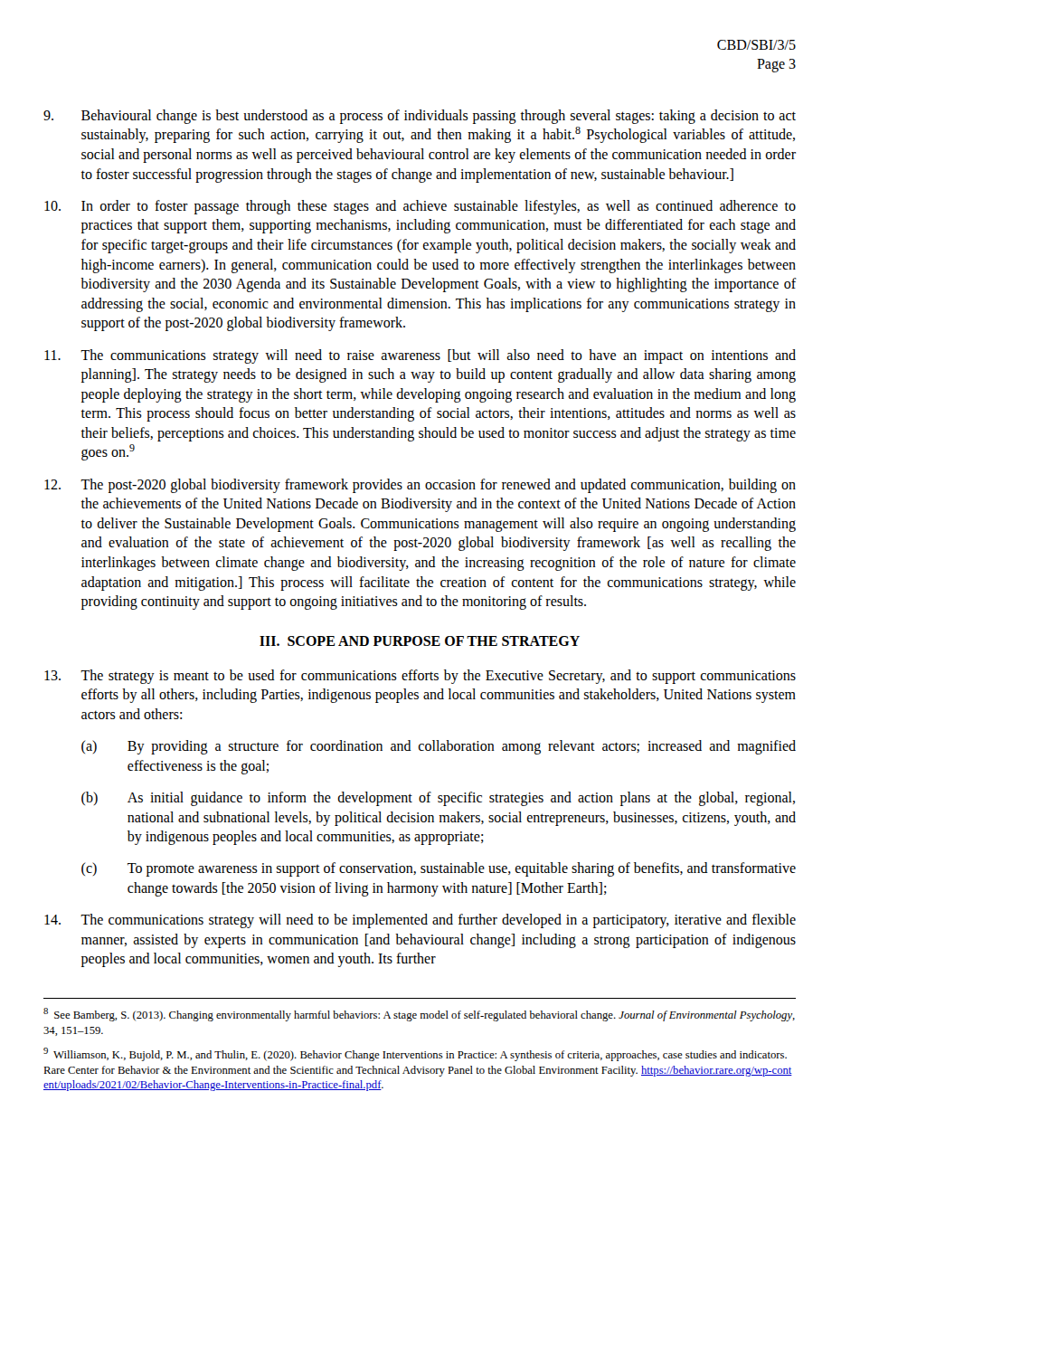CBD/SBI/3/5 Page 3
9.
Behavioural change is best understood as a process of individuals passing through several stages: taking a decision to act sustainably, preparing for such action, carrying it out, and then making it a habit.8 Psychological variables of attitude, social and personal norms as well as perceived behavioural control are key elements of the communication needed in order to foster successful progression through the stages of change and implementation of new, sustainable behaviour.]
10.
In order to foster passage through these stages and achieve sustainable lifestyles, as well as continued adherence to practices that support them, supporting mechanisms, including communication, must be differentiated for each stage and for specific target-groups and their life circumstances (for example youth, political decision makers, the socially weak and high-income earners). In general, communication could be used to more effectively strengthen the interlinkages between biodiversity and the 2030 Agenda and its Sustainable Development Goals, with a view to highlighting the importance of addressing the social, economic and environmental dimension. This has implications for any communications strategy in support of the post-2020 global biodiversity framework.
11.
The communications strategy will need to raise awareness [but will also need to have an impact on intentions and planning]. The strategy needs to be designed in such a way to build up content gradually and allow data sharing among people deploying the strategy in the short term, while developing ongoing research and evaluation in the medium and long term. This process should focus on better understanding of social actors, their intentions, attitudes and norms as well as their beliefs, perceptions and choices. This understanding should be used to monitor success and adjust the strategy as time goes on.9
12.
The post-2020 global biodiversity framework provides an occasion for renewed and updated communication, building on the achievements of the United Nations Decade on Biodiversity and in the context of the United Nations Decade of Action to deliver the Sustainable Development Goals. Communications management will also require an ongoing understanding and evaluation of the state of achievement of the post-2020 global biodiversity framework [as well as recalling the interlinkages between climate change and biodiversity, and the increasing recognition of the role of nature for climate adaptation and mitigation.] This process will facilitate the creation of content for the communications strategy, while providing continuity and support to ongoing initiatives and to the monitoring of results.
III. Scope and purpose of the strategy
13.
The strategy is meant to be used for communications efforts by the Executive Secretary, and to support communications efforts by all others, including Parties, indigenous peoples and local communities and stakeholders, United Nations system actors and others:
(a)
By providing a structure for coordination and collaboration among relevant actors; increased and magnified effectiveness is the goal;
(b)
As initial guidance to inform the development of specific strategies and action plans at the global, regional, national and subnational levels, by political decision makers, social entrepreneurs, businesses, citizens, youth, and by indigenous peoples and local communities, as appropriate;
(c)
To promote awareness in support of conservation, sustainable use, equitable sharing of benefits, and transformative change towards [the 2050 vision of living in harmony with nature] [Mother Earth];
14.
The communications strategy will need to be implemented and further developed in a participatory, iterative and flexible manner, assisted by experts in communication [and behavioural change] including a strong participation of indigenous peoples and local communities, women and youth. Its further
8 See Bamberg, S. (2013). Changing environmentally harmful behaviors: A stage model of self-regulated behavioral change. Journal of Environmental Psychology, 34, 151–159.
9 Williamson, K., Bujold, P. M., and Thulin, E. (2020). Behavior Change Interventions in Practice: A synthesis of criteria, approaches, case studies and indicators. Rare Center for Behavior & the Environment and the Scientific and Technical Advisory Panel to the Global Environment Facility. https://behavior.rare.org/wp-content/uploads/2021/02/Behavior-Change-Interventions-in-Practice-final.pdf.